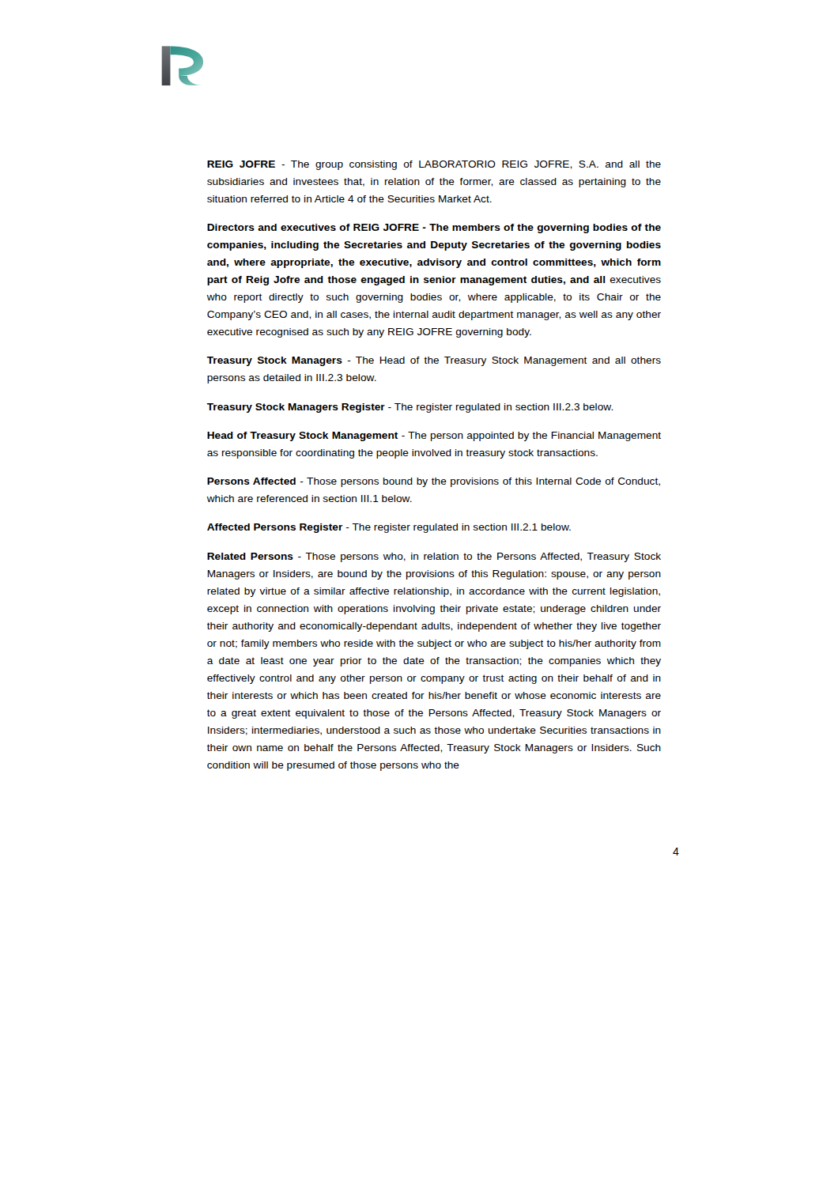REIG JOFRE - The group consisting of LABORATORIO REIG JOFRE, S.A. and all the subsidiaries and investees that, in relation of the former, are classed as pertaining to the situation referred to in Article 4 of the Securities Market Act.
Directors and executives of REIG JOFRE - The members of the governing bodies of the companies, including the Secretaries and Deputy Secretaries of the governing bodies and, where appropriate, the executive, advisory and control committees, which form part of Reig Jofre and those engaged in senior management duties, and all executives who report directly to such governing bodies or, where applicable, to its Chair or the Company’s CEO and, in all cases, the internal audit department manager, as well as any other executive recognised as such by any REIG JOFRE governing body.
Treasury Stock Managers - The Head of the Treasury Stock Management and all others persons as detailed in III.2.3 below.
Treasury Stock Managers Register - The register regulated in section III.2.3 below.
Head of Treasury Stock Management - The person appointed by the Financial Management as responsible for coordinating the people involved in treasury stock transactions.
Persons Affected - Those persons bound by the provisions of this Internal Code of Conduct, which are referenced in section III.1 below.
Affected Persons Register - The register regulated in section III.2.1 below.
Related Persons - Those persons who, in relation to the Persons Affected, Treasury Stock Managers or Insiders, are bound by the provisions of this Regulation: spouse, or any person related by virtue of a similar affective relationship, in accordance with the current legislation, except in connection with operations involving their private estate; underage children under their authority and economically-dependant adults, independent of whether they live together or not; family members who reside with the subject or who are subject to his/her authority from a date at least one year prior to the date of the transaction; the companies which they effectively control and any other person or company or trust acting on their behalf of and in their interests or which has been created for his/her benefit or whose economic interests are to a great extent equivalent to those of the Persons Affected, Treasury Stock Managers or Insiders; intermediaries, understood a such as those who undertake Securities transactions in their own name on behalf the Persons Affected, Treasury Stock Managers or Insiders. Such condition will be presumed of those persons who the
4